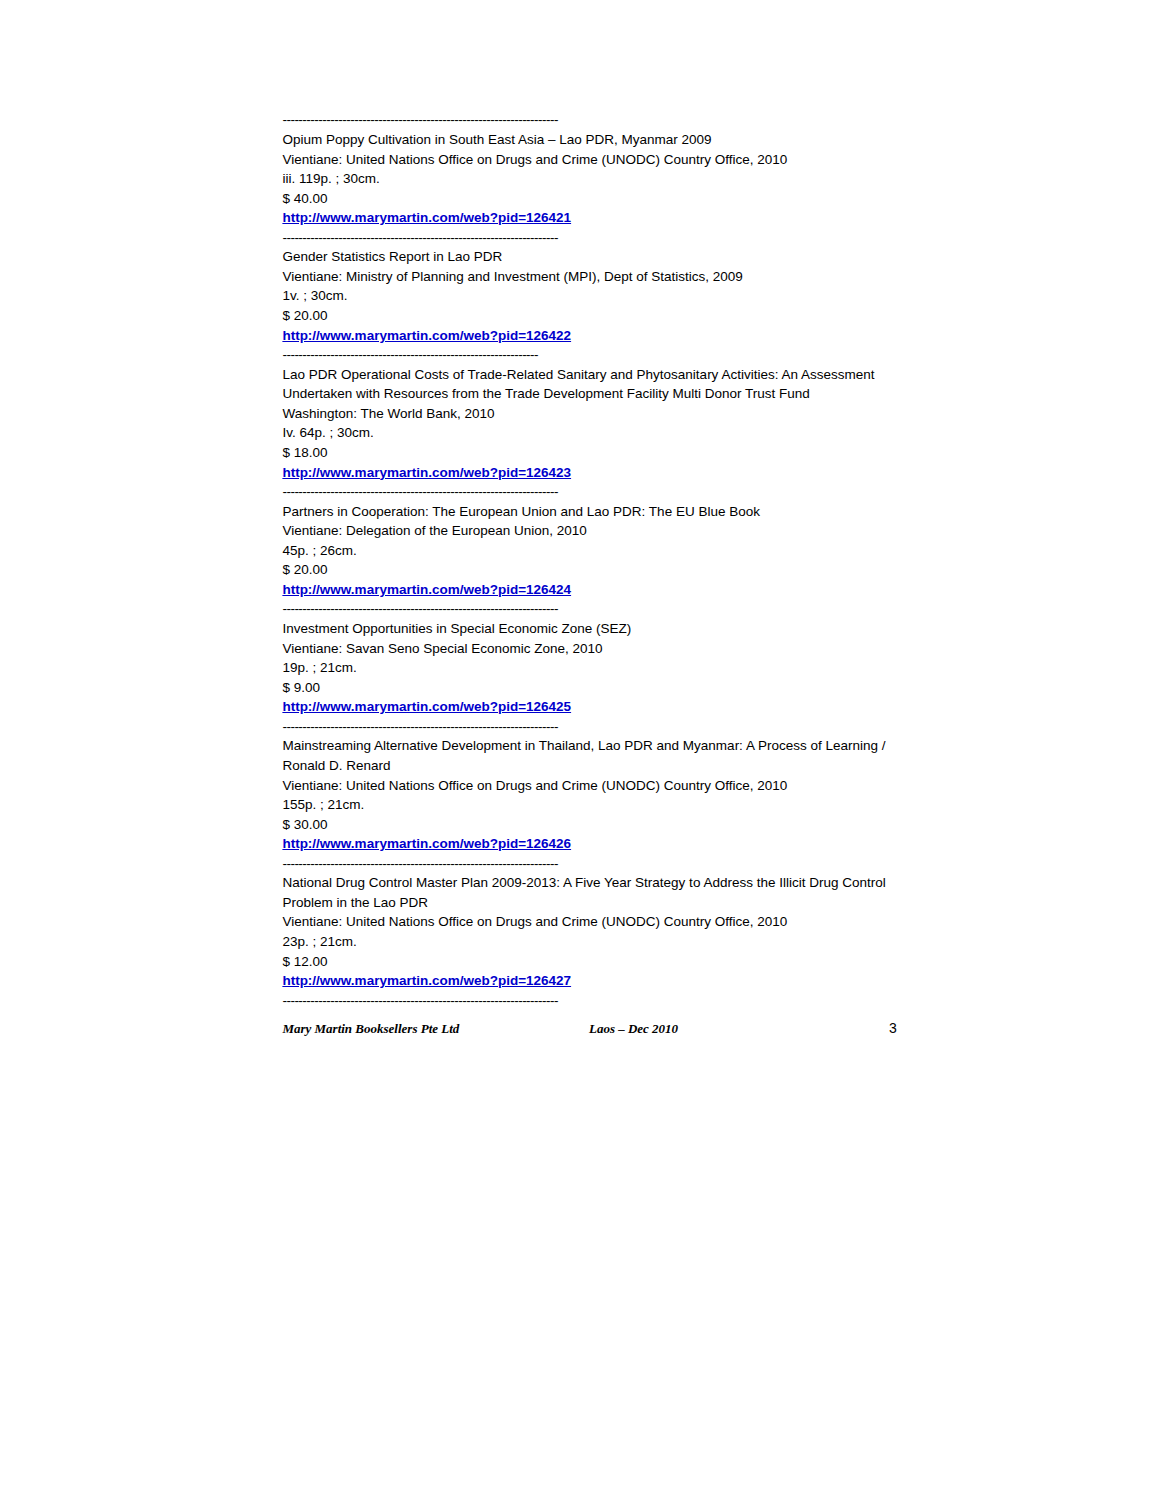---------------------------------------------------------------------
Opium Poppy Cultivation in South East Asia – Lao PDR, Myanmar 2009
Vientiane: United Nations Office on Drugs and Crime (UNODC) Country Office, 2010
iii. 119p. ; 30cm.
$ 40.00
http://www.marymartin.com/web?pid=126421
---------------------------------------------------------------------
Gender Statistics Report in Lao PDR
Vientiane: Ministry of Planning and Investment (MPI), Dept of Statistics, 2009
1v. ; 30cm.
$ 20.00
http://www.marymartin.com/web?pid=126422
----------------------------------------------------------------
Lao PDR Operational Costs of Trade-Related Sanitary and Phytosanitary Activities: An Assessment Undertaken with Resources from the Trade Development Facility Multi Donor Trust Fund
Washington: The World Bank, 2010
Iv. 64p. ; 30cm.
$ 18.00
http://www.marymartin.com/web?pid=126423
---------------------------------------------------------------------
Partners in Cooperation: The European Union and Lao PDR: The EU Blue Book
Vientiane: Delegation of the European Union, 2010
45p. ; 26cm.
$ 20.00
http://www.marymartin.com/web?pid=126424
---------------------------------------------------------------------
Investment Opportunities in Special Economic Zone (SEZ)
Vientiane: Savan Seno Special Economic Zone, 2010
19p. ; 21cm.
$ 9.00
http://www.marymartin.com/web?pid=126425
---------------------------------------------------------------------
Mainstreaming Alternative Development in Thailand, Lao PDR and Myanmar: A Process of Learning / Ronald D. Renard
Vientiane: United Nations Office on Drugs and Crime (UNODC) Country Office, 2010
155p. ; 21cm.
$ 30.00
http://www.marymartin.com/web?pid=126426
---------------------------------------------------------------------
National Drug Control Master Plan 2009-2013: A Five Year Strategy to Address the Illicit Drug Control Problem in the Lao PDR
Vientiane: United Nations Office on Drugs and Crime (UNODC) Country Office, 2010
23p. ; 21cm.
$ 12.00
http://www.marymartin.com/web?pid=126427
---------------------------------------------------------------------
Mary Martin Booksellers Pte Ltd Laos – Dec 2010 3